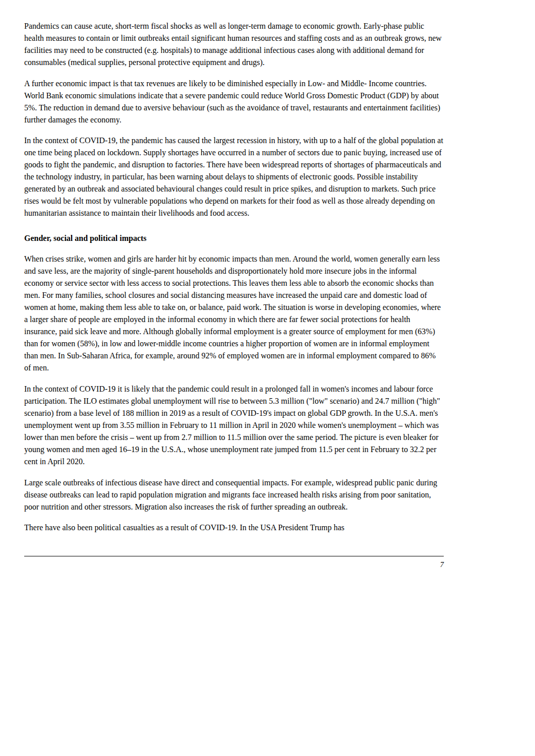Pandemics can cause acute, short-term fiscal shocks as well as longer-term damage to economic growth. Early-phase public health measures to contain or limit outbreaks entail significant human resources and staffing costs and as an outbreak grows, new facilities may need to be constructed (e.g. hospitals) to manage additional infectious cases along with additional demand for consumables (medical supplies, personal protective equipment and drugs).
A further economic impact is that tax revenues are likely to be diminished especially in Low- and Middle- Income countries. World Bank economic simulations indicate that a severe pandemic could reduce World Gross Domestic Product (GDP) by about 5%. The reduction in demand due to aversive behaviour (such as the avoidance of travel, restaurants and entertainment facilities) further damages the economy.
In the context of COVID-19, the pandemic has caused the largest recession in history, with up to a half of the global population at one time being placed on lockdown. Supply shortages have occurred in a number of sectors due to panic buying, increased use of goods to fight the pandemic, and disruption to factories. There have been widespread reports of shortages of pharmaceuticals and the technology industry, in particular, has been warning about delays to shipments of electronic goods. Possible instability generated by an outbreak and associated behavioural changes could result in price spikes, and disruption to markets. Such price rises would be felt most by vulnerable populations who depend on markets for their food as well as those already depending on humanitarian assistance to maintain their livelihoods and food access.
Gender, social and political impacts
When crises strike, women and girls are harder hit by economic impacts than men. Around the world, women generally earn less and save less, are the majority of single-parent households and disproportionately hold more insecure jobs in the informal economy or service sector with less access to social protections. This leaves them less able to absorb the economic shocks than men. For many families, school closures and social distancing measures have increased the unpaid care and domestic load of women at home, making them less able to take on, or balance, paid work. The situation is worse in developing economies, where a larger share of people are employed in the informal economy in which there are far fewer social protections for health insurance, paid sick leave and more. Although globally informal employment is a greater source of employment for men (63%) than for women (58%), in low and lower-middle income countries a higher proportion of women are in informal employment than men. In Sub-Saharan Africa, for example, around 92% of employed women are in informal employment compared to 86% of men.
In the context of COVID-19 it is likely that the pandemic could result in a prolonged fall in women's incomes and labour force participation. The ILO estimates global unemployment will rise to between 5.3 million ("low" scenario) and 24.7 million ("high" scenario) from a base level of 188 million in 2019 as a result of COVID-19's impact on global GDP growth. In the U.S.A. men's unemployment went up from 3.55 million in February to 11 million in April in 2020 while women's unemployment – which was lower than men before the crisis – went up from 2.7 million to 11.5 million over the same period. The picture is even bleaker for young women and men aged 16–19 in the U.S.A., whose unemployment rate jumped from 11.5 per cent in February to 32.2 per cent in April 2020.
Large scale outbreaks of infectious disease have direct and consequential impacts. For example, widespread public panic during disease outbreaks can lead to rapid population migration and migrants face increased health risks arising from poor sanitation, poor nutrition and other stressors. Migration also increases the risk of further spreading an outbreak.
There have also been political casualties as a result of COVID-19. In the USA President Trump has
7